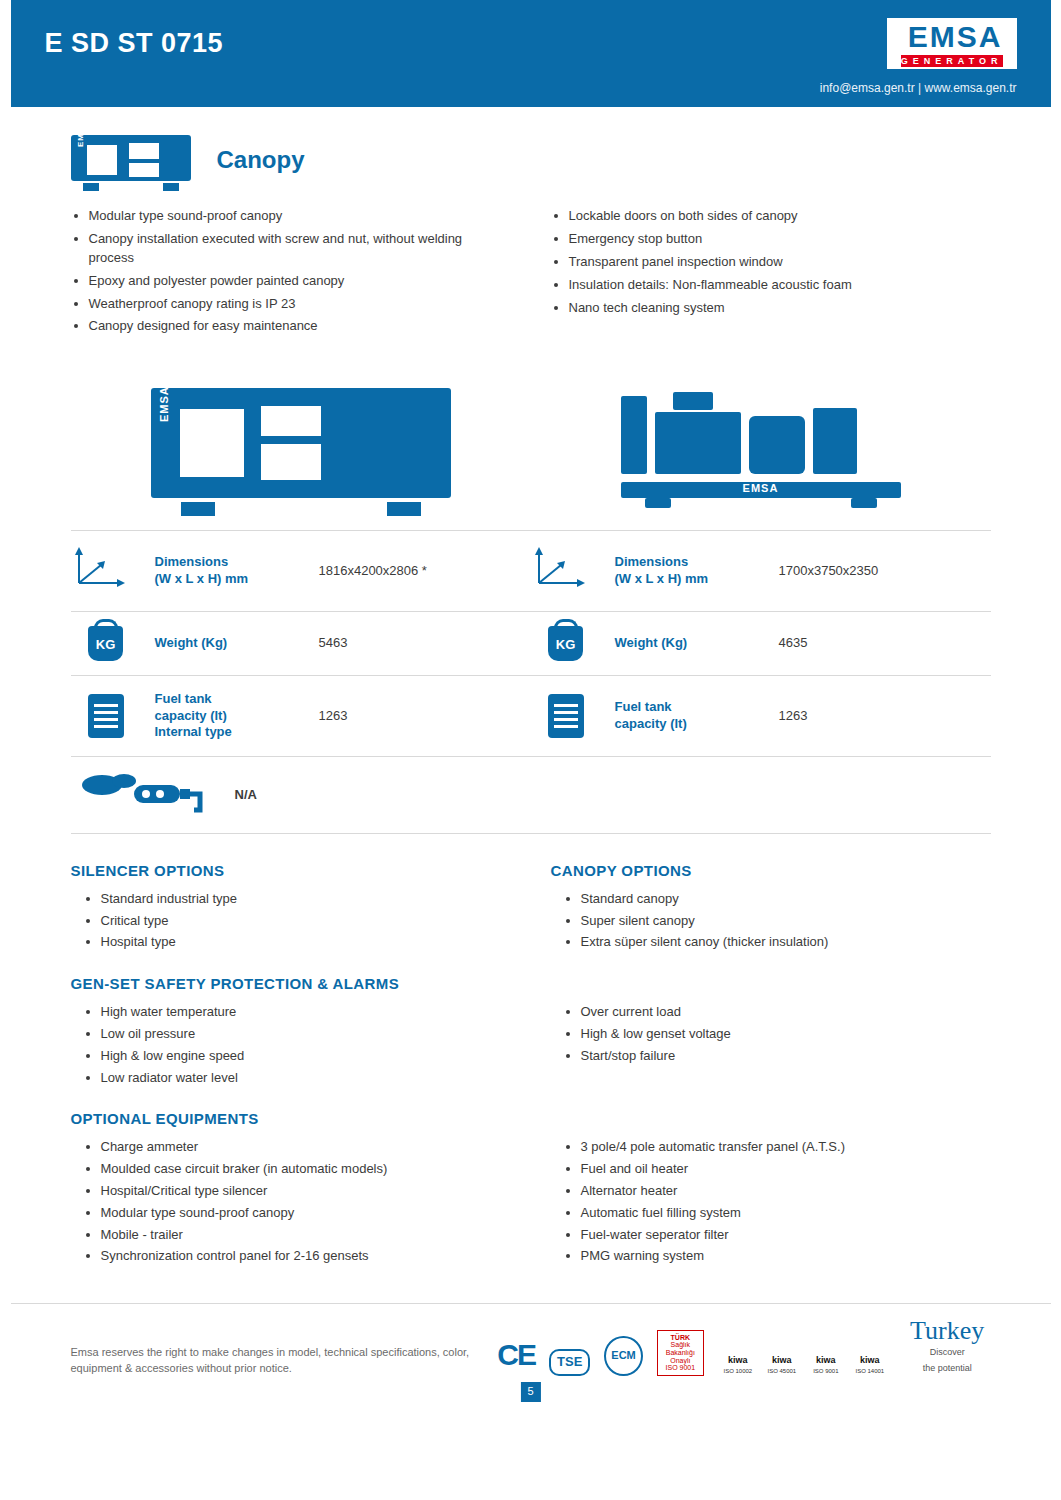E SD ST 0715
EMSAGENERATOR
info@emsa.gen.tr | www.emsa.gen.tr
EMSA
Canopy
Modular type sound-proof canopy
Canopy installation executed with screw and nut, without welding process
Epoxy and polyester powder painted canopy
Weatherproof canopy rating is IP 23
Canopy designed for easy maintenance
Lockable doors on both sides of canopy
Emergency stop button
Transparent panel inspection window
Insulation details: Non-flammeable acoustic foam
Nano tech cleaning system
EMSA
EMSA
Dimensions
(W x L x H) mm
1816x4200x2806 *
Dimensions
(W x L x H) mm
1700x3750x2350
KG
Weight (Kg)
5463
KG
Weight (Kg)
4635
Fuel tank
capacity (lt)
Internal type
1263
Fuel tank
capacity (lt)
1263
N/A
Silencer Options
Canopy Options
Standard industrial type
Critical type
Hospital type
Standard canopy
Super silent canopy
Extra süper silent canoy (thicker insulation)
Gen-Set Safety Protection & Alarms
High water temperature
Low oil pressure
High & low engine speed
Low radiator water level
Over current load
High & low genset voltage
Start/stop failure
Optional Equipments
Charge ammeter
Moulded case circuit braker (in automatic models)
Hospital/Critical type silencer
Modular type sound-proof canopy
Mobile - trailer
Synchronization control panel for 2-16 gensets
3 pole/4 pole automatic transfer panel (A.T.S.)
Fuel and oil heater
Alternator heater
Automatic fuel filling system
Fuel-water seperator filter
PMG warning system
Emsa reserves the right to make changes in model, technical specifications, color, equipment & accessories without prior notice.
CE TSE ECM TÜRK
Sağlık Bakanlığı Onaylı
ISO 9001
kiwa ISO 10002
kiwa ISO 45001
kiwa ISO 9001
kiwa ISO 14001
Turkey Discover
the potential
5